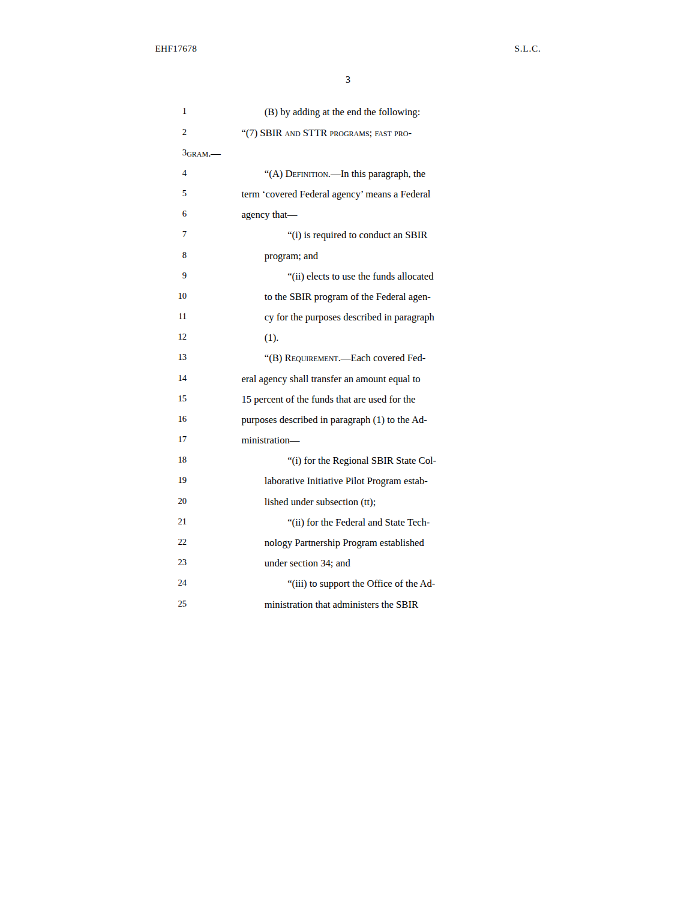EHF17678 S.L.C.
3
| 1 | (B) by adding at the end the following: |
| 2 | “(7) SBIR and STTR programs; fast pro- |
| 3 | gram .— |
| 4 | “(A) Definition .—In this paragraph, the |
| 5 | term ‘covered Federal agency’ means a Federal |
| 6 | agency that— |
| 7 | “(i) is required to conduct an SBIR |
| 8 | program; and |
| 9 | “(ii) elects to use the funds allocated |
| 10 | to the SBIR program of the Federal agen- |
| 11 | cy for the purposes described in paragraph |
| 12 | (1). |
| 13 | “(B) Requirement .—Each covered Fed- |
| 14 | eral agency shall transfer an amount equal to |
| 15 | 15 percent of the funds that are used for the |
| 16 | purposes described in paragraph (1) to the Ad- |
| 17 | ministration— |
| 18 | “(i) for the Regional SBIR State Col- |
| 19 | laborative Initiative Pilot Program estab- |
| 20 | lished under subsection (tt); |
| 21 | “(ii) for the Federal and State Tech- |
| 22 | nology Partnership Program established |
| 23 | under section 34; and |
| 24 | “(iii) to support the Office of the Ad- |
| 25 | ministration that administers the SBIR |